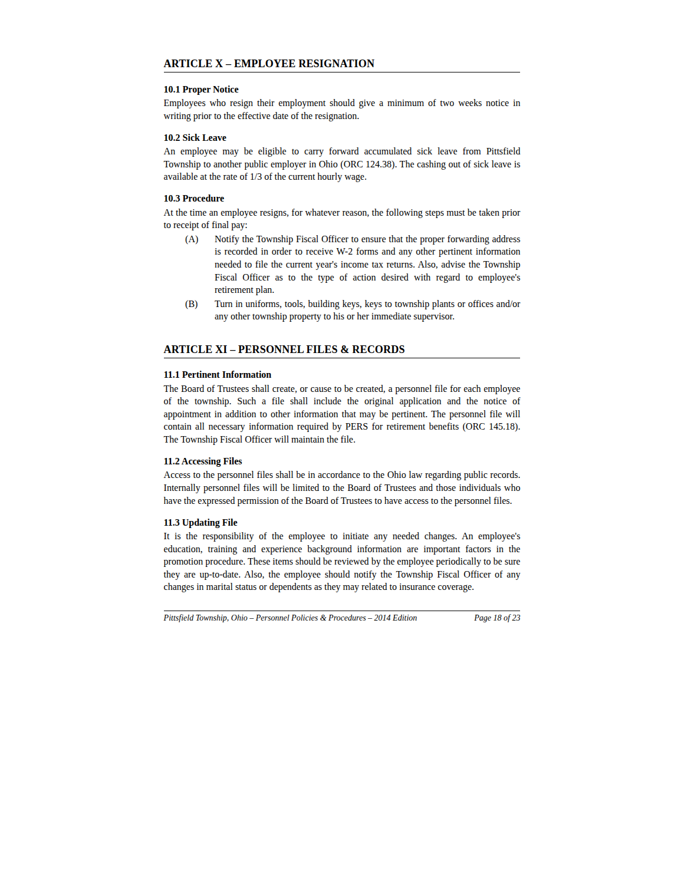ARTICLE X – EMPLOYEE RESIGNATION
10.1 Proper Notice
Employees who resign their employment should give a minimum of two weeks notice in writing prior to the effective date of the resignation.
10.2 Sick Leave
An employee may be eligible to carry forward accumulated sick leave from Pittsfield Township to another public employer in Ohio (ORC 124.38). The cashing out of sick leave is available at the rate of 1/3 of the current hourly wage.
10.3 Procedure
At the time an employee resigns, for whatever reason, the following steps must be taken prior to receipt of final pay:
(A) Notify the Township Fiscal Officer to ensure that the proper forwarding address is recorded in order to receive W-2 forms and any other pertinent information needed to file the current year's income tax returns. Also, advise the Township Fiscal Officer as to the type of action desired with regard to employee's retirement plan.
(B) Turn in uniforms, tools, building keys, keys to township plants or offices and/or any other township property to his or her immediate supervisor.
ARTICLE XI – PERSONNEL FILES & RECORDS
11.1 Pertinent Information
The Board of Trustees shall create, or cause to be created, a personnel file for each employee of the township. Such a file shall include the original application and the notice of appointment in addition to other information that may be pertinent. The personnel file will contain all necessary information required by PERS for retirement benefits (ORC 145.18). The Township Fiscal Officer will maintain the file.
11.2 Accessing Files
Access to the personnel files shall be in accordance to the Ohio law regarding public records. Internally personnel files will be limited to the Board of Trustees and those individuals who have the expressed permission of the Board of Trustees to have access to the personnel files.
11.3 Updating File
It is the responsibility of the employee to initiate any needed changes. An employee's education, training and experience background information are important factors in the promotion procedure. These items should be reviewed by the employee periodically to be sure they are up-to-date. Also, the employee should notify the Township Fiscal Officer of any changes in marital status or dependents as they may related to insurance coverage.
Pittsfield Township, Ohio – Personnel Policies & Procedures – 2014 Edition Page 18 of 23